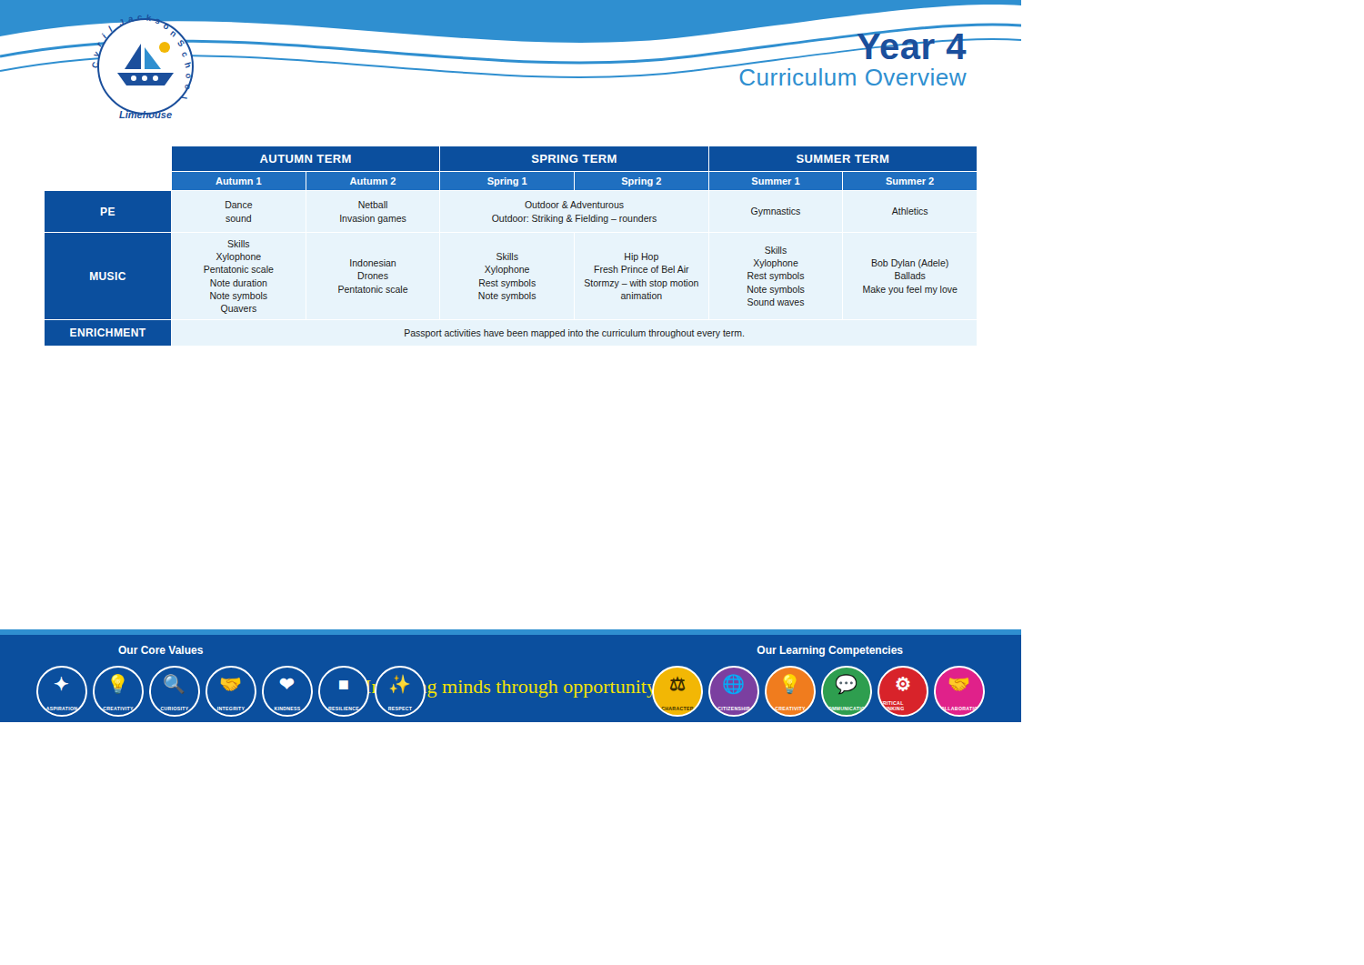C y r i l J a c k s o n S c h o o l
Limehouse
Year 4
Curriculum Overview
| | AUTUMN TERM | SPRING TERM | SUMMER TERM |
| --- | --- | --- | --- |
| | Autumn 1 | Autumn 2 | Spring 1 | Spring 2 | Summer 1 | Summer 2 |
| PE | Dance sound | Netball Invasion games | Outdoor & Adventurous Outdoor: Striking & Fielding – rounders | Gymnastics | Athletics |
| MUSIC | Skills Xylophone Pentatonic scale Note duration Note symbols Quavers | Indonesian Drones Pentatonic scale | Skills Xylophone Rest symbols Note symbols | Hip Hop Fresh Prince of Bel Air Stormzy – with stop motion animation | Skills Xylophone Rest symbols Note symbols Sound waves | Bob Dylan (Adele) Ballads Make you feel my love |
| ENRICHMENT | Passport activities have been mapped into the curriculum throughout every term. |
Our Core Values
Our Learning Competencies
Inspiring minds through opportunity
✦Aspiration
💡Creativity
🔍Curiosity
🤝Integrity
❤Kindness
■Resilience
✨Respect
⚖Character
🌐Citizenship
💡Creativity
💬Communication
⚙Critical Thinking
🤝Collaboration